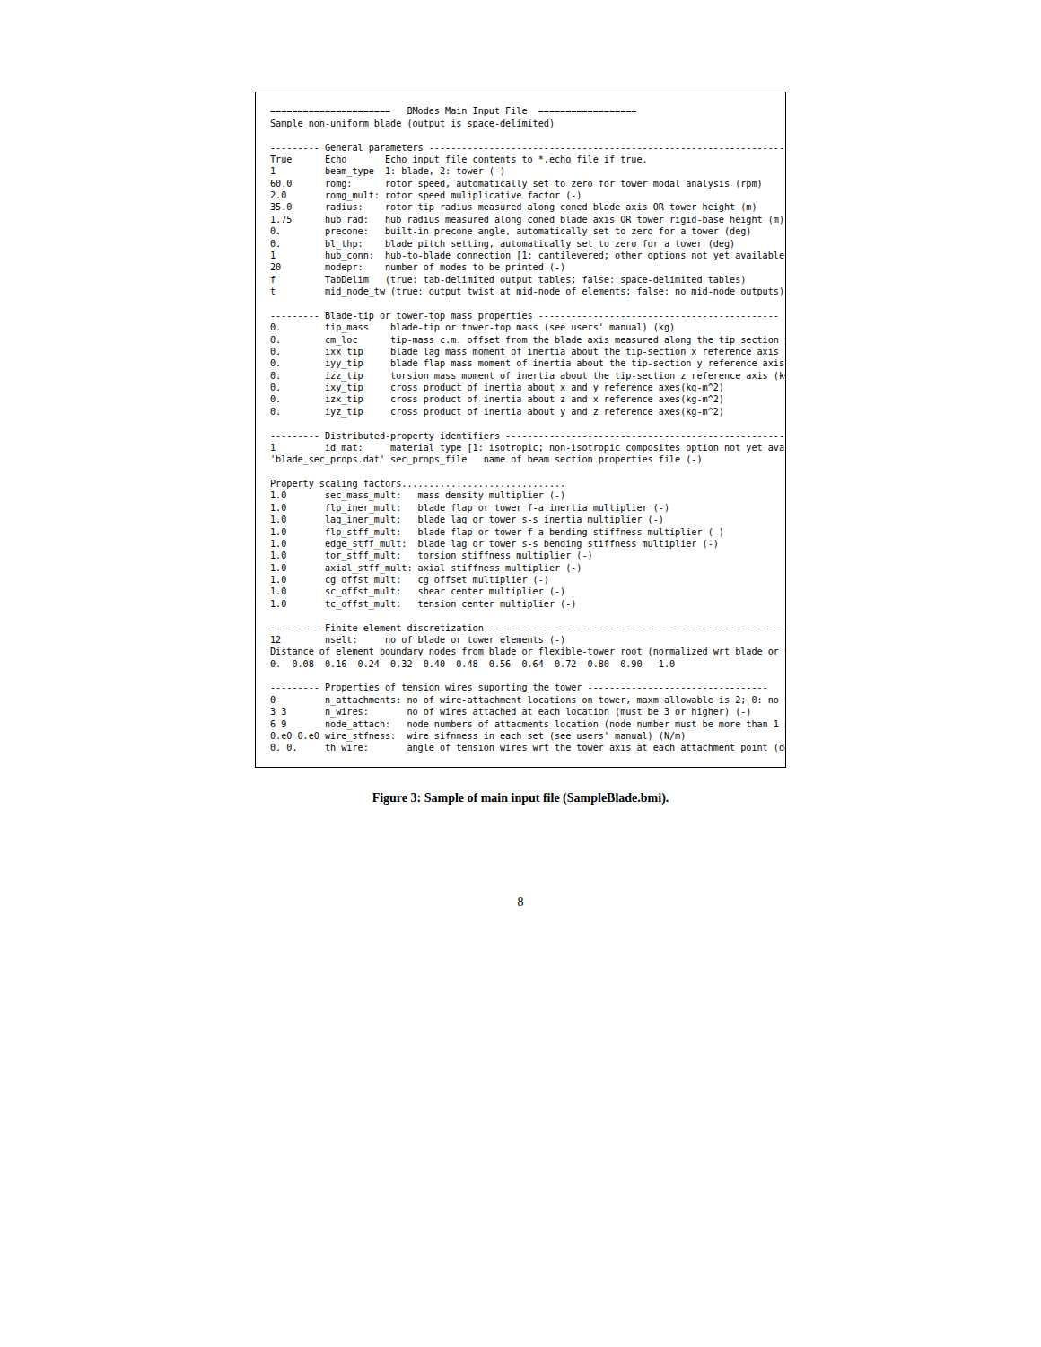====================== BModes Main Input File ================== Sample non-uniform blade (output is space-delimited) --------- General parameters --------------------------------------------------------------------- True Echo Echo input file contents to *.echo file if true. 1 beam_type 1: blade, 2: tower (-) 60.0 romg: rotor speed, automatically set to zero for tower modal analysis (rpm) 2.0 romg_mult: rotor speed muliplicative factor (-) 35.0 radius: rotor tip radius measured along coned blade axis OR tower height (m) 1.75 hub_rad: hub radius measured along coned blade axis OR tower rigid-base height (m) 0. precone: built-in precone angle, automatically set to zero for a tower (deg) 0. bl_thp: blade pitch setting, automatically set to zero for a tower (deg) 1 hub_conn: hub-to-blade connection [1: cantilevered; other options not yet available] (-) 20 modepr: number of modes to be printed (-) f TabDelim (true: tab-delimited output tables; false: space-delimited tables) t mid_node_tw (true: output twist at mid-node of elements; false: no mid-node outputs) --------- Blade-tip or tower-top mass properties -------------------------------------------- 0. tip_mass blade-tip or tower-top mass (see users' manual) (kg) 0. cm_loc tip-mass c.m. offset from the blade axis measured along the tip section y reference axis (m) 0. ixx_tip blade lag mass moment of inertia about the tip-section x reference axis (kg-m^2) 0. iyy_tip blade flap mass moment of inertia about the tip-section y reference axis (kg-m^2) 0. izz_tip torsion mass moment of inertia about the tip-section z reference axis (kg-m^2) 0. ixy_tip cross product of inertia about x and y reference axes(kg-m^2) 0. izx_tip cross product of inertia about z and x reference axes(kg-m^2) 0. iyz_tip cross product of inertia about y and z reference axes(kg-m^2) --------- Distributed-property identifiers -------------------------------------------------------- 1 id_mat: material_type [1: isotropic; non-isotropic composites option not yet available] 'blade_sec_props.dat' sec_props_file name of beam section properties file (-) Property scaling factors.............................. 1.0 sec_mass_mult: mass density multiplier (-) 1.0 flp_iner_mult: blade flap or tower f-a inertia multiplier (-) 1.0 lag_iner_mult: blade lag or tower s-s inertia multiplier (-) 1.0 flp_stff_mult: blade flap or tower f-a bending stiffness multiplier (-) 1.0 edge_stff_mult: blade lag or tower s-s bending stiffness multiplier (-) 1.0 tor_stff_mult: torsion stiffness multiplier (-) 1.0 axial_stff_mult: axial stiffness multiplier (-) 1.0 cg_offst_mult: cg offset multiplier (-) 1.0 sc_offst_mult: shear center multiplier (-) 1.0 tc_offst_mult: tension center multiplier (-) --------- Finite element discretization -------------------------------------------------------- 12 nselt: no of blade or tower elements (-) Distance of element boundary nodes from blade or flexible-tower root (normalized wrt blade or tower length), el_loc() 0. 0.08 0.16 0.24 0.32 0.40 0.48 0.56 0.64 0.72 0.80 0.90 1.0 --------- Properties of tension wires suporting the tower --------------------------------- 0 n_attachments: no of wire-attachment locations on tower, maxm allowable is 2; 0: no tension-wire support (-) 3 3 n_wires: no of wires attached at each location (must be 3 or higher) (-) 6 9 node_attach: node numbers of attacments location (node number must be more than 1 and less than nselt+2) (-) 0.e0 0.e0 wire_stfness: wire sifnness in each set (see users' manual) (N/m) 0. 0. th_wire: angle of tension wires wrt the tower axis at each attachment point (deg)
Figure 3: Sample of main input file (SampleBlade.bmi).
8